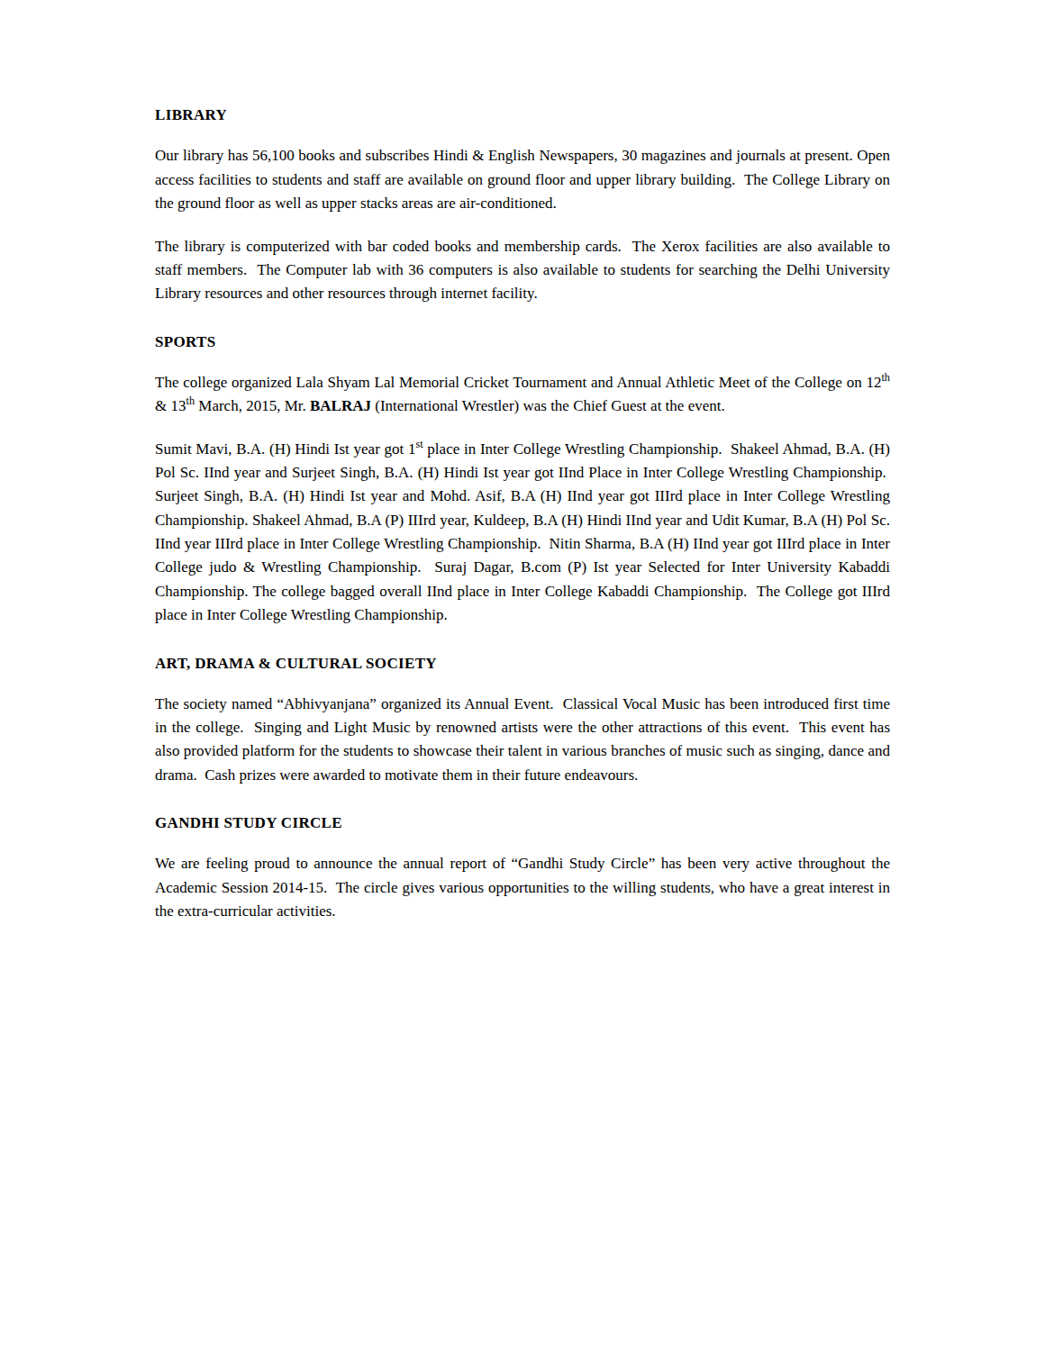LIBRARY
Our library has 56,100 books and subscribes Hindi & English Newspapers, 30 magazines and journals at present. Open access facilities to students and staff are available on ground floor and upper library building. The College Library on the ground floor as well as upper stacks areas are air-conditioned.
The library is computerized with bar coded books and membership cards. The Xerox facilities are also available to staff members. The Computer lab with 36 computers is also available to students for searching the Delhi University Library resources and other resources through internet facility.
SPORTS
The college organized Lala Shyam Lal Memorial Cricket Tournament and Annual Athletic Meet of the College on 12th & 13th March, 2015, Mr. BALRAJ (International Wrestler) was the Chief Guest at the event.
Sumit Mavi, B.A. (H) Hindi Ist year got 1st place in Inter College Wrestling Championship. Shakeel Ahmad, B.A. (H) Pol Sc. IInd year and Surjeet Singh, B.A. (H) Hindi Ist year got IInd Place in Inter College Wrestling Championship. Surjeet Singh, B.A. (H) Hindi Ist year and Mohd. Asif, B.A (H) IInd year got IIIrd place in Inter College Wrestling Championship. Shakeel Ahmad, B.A (P) IIIrd year, Kuldeep, B.A (H) Hindi IInd year and Udit Kumar, B.A (H) Pol Sc. IInd year IIIrd place in Inter College Wrestling Championship. Nitin Sharma, B.A (H) IInd year got IIIrd place in Inter College judo & Wrestling Championship. Suraj Dagar, B.com (P) Ist year Selected for Inter University Kabaddi Championship. The college bagged overall IInd place in Inter College Kabaddi Championship. The College got IIIrd place in Inter College Wrestling Championship.
ART, DRAMA & CULTURAL SOCIETY
The society named “Abhivyanjana” organized its Annual Event. Classical Vocal Music has been introduced first time in the college. Singing and Light Music by renowned artists were the other attractions of this event. This event has also provided platform for the students to showcase their talent in various branches of music such as singing, dance and drama. Cash prizes were awarded to motivate them in their future endeavours.
GANDHI STUDY CIRCLE
We are feeling proud to announce the annual report of “Gandhi Study Circle” has been very active throughout the Academic Session 2014-15. The circle gives various opportunities to the willing students, who have a great interest in the extra-curricular activities.